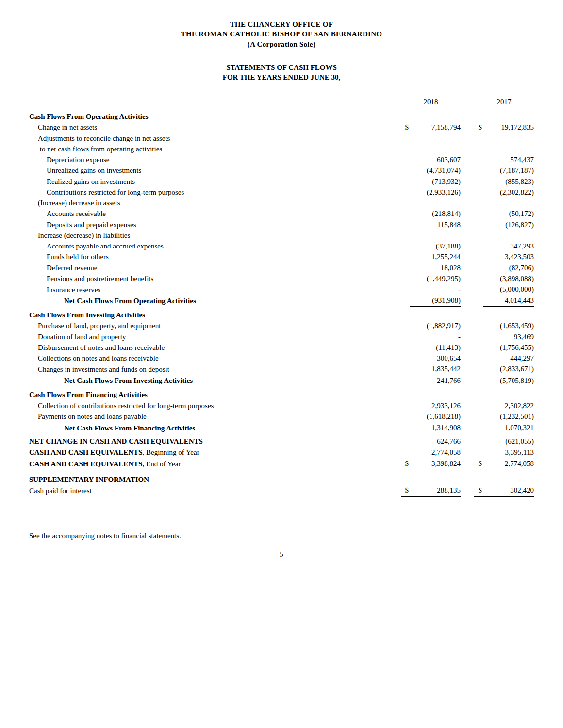THE CHANCERY OFFICE OF
THE ROMAN CATHOLIC BISHOP OF SAN BERNARDINO
(A Corporation Sole)
STATEMENTS OF CASH FLOWS
FOR THE YEARS ENDED JUNE 30,
| | | 2018 | | 2017 |
| Cash Flows From Operating Activities | | | | | | |
| Change in net assets | | $ | 7,158,794 | | $ | 19,172,835 |
| Adjustments to reconcile change in net assets | | | | | | |
| to net cash flows from operating activities | | | | | | |
| Depreciation expense | | | 603,607 | | | 574,437 |
| Unrealized gains on investments | | | (4,731,074) | | | (7,187,187) |
| Realized gains on investments | | | (713,932) | | | (855,823) |
| Contributions restricted for long-term purposes | | | (2,933,126) | | | (2,302,822) |
| (Increase) decrease in assets | | | | | | |
| Accounts receivable | | | (218,814) | | | (50,172) |
| Deposits and prepaid expenses | | | 115,848 | | | (126,827) |
| Increase (decrease) in liabilities | | | | | | |
| Accounts payable and accrued expenses | | | (37,188) | | | 347,293 |
| Funds held for others | | | 1,255,244 | | | 3,423,503 |
| Deferred revenue | | | 18,028 | | | (82,706) |
| Pensions and postretirement benefits | | | (1,449,295) | | | (3,898,088) |
| Insurance reserves | | | - | | | (5,000,000) |
| Net Cash Flows From Operating Activities | | | (931,908) | | | 4,014,443 |
| Cash Flows From Investing Activities | | | | | | |
| Purchase of land, property, and equipment | | | (1,882,917) | | | (1,653,459) |
| Donation of land and property | | | - | | | 93,469 |
| Disbursement of notes and loans receivable | | | (11,413) | | | (1,756,455) |
| Collections on notes and loans receivable | | | 300,654 | | | 444,297 |
| Changes in investments and funds on deposit | | | 1,835,442 | | | (2,833,671) |
| Net Cash Flows From Investing Activities | | | 241,766 | | | (5,705,819) |
| Cash Flows From Financing Activities | | | | | | |
| Collection of contributions restricted for long-term purposes | | | 2,933,126 | | | 2,302,822 |
| Payments on notes and loans payable | | | (1,618,218) | | | (1,232,501) |
| Net Cash Flows From Financing Activities | | | 1,314,908 | | | 1,070,321 |
| NET CHANGE IN CASH AND CASH EQUIVALENTS | | | 624,766 | | | (621,055) |
| CASH AND CASH EQUIVALENTS , Beginning of Year | | | 2,774,058 | | | 3,395,113 |
| CASH AND CASH EQUIVALENTS , End of Year | | $ | 3,398,824 | | $ | 2,774,058 |
| SUPPLEMENTARY INFORMATION | | | | | | |
| Cash paid for interest | | $ | 288,135 | | $ | 302,420 |
See the accompanying notes to financial statements.
5